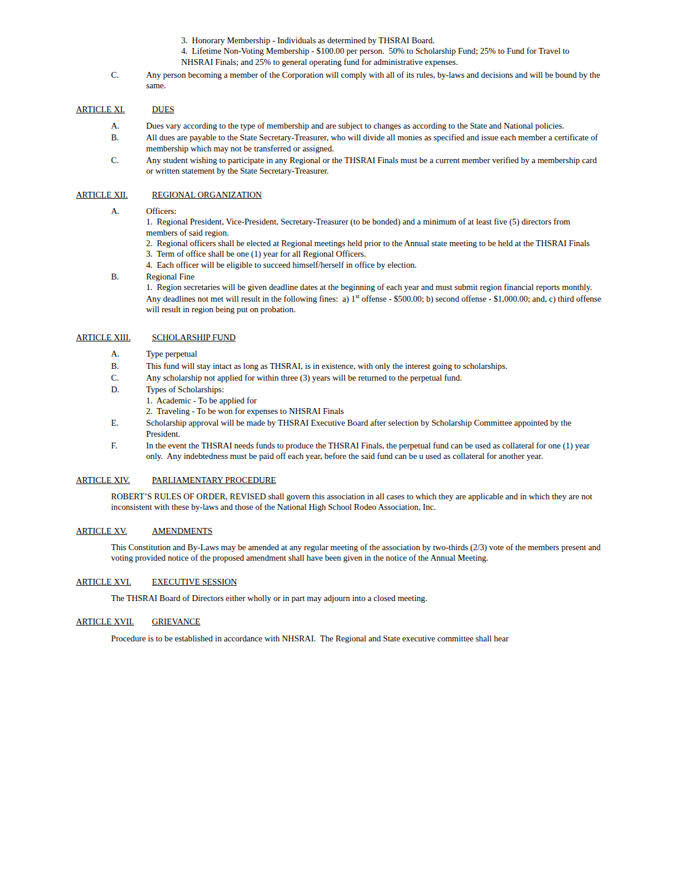3. Honorary Membership - Individuals as determined by THSRAI Board.
4. Lifetime Non-Voting Membership - $100.00 per person. 50% to Scholarship Fund; 25% to Fund for Travel to NHSRAI Finals; and 25% to general operating fund for administrative expenses.
C.
Any person becoming a member of the Corporation will comply with all of its rules, by-laws and decisions and will be bound by the same.
ARTICLE XI. DUES
A.
Dues vary according to the type of membership and are subject to changes as according to the State and National policies.
B.
All dues are payable to the State Secretary-Treasurer, who will divide all monies as specified and issue each member a certificate of membership which may not be transferred or assigned.
C.
Any student wishing to participate in any Regional or the THSRAI Finals must be a current member verified by a membership card or written statement by the State Secretary-Treasurer.
ARTICLE XII. REGIONAL ORGANIZATION
A.
Officers:
1. Regional President, Vice-President, Secretary-Treasurer (to be bonded) and a minimum of at least five (5) directors from members of said region.
2. Regional officers shall be elected at Regional meetings held prior to the Annual state meeting to be held at the THSRAI Finals
3. Term of office shall be one (1) year for all Regional Officers.
4. Each officer will be eligible to succeed himself/herself in office by election.
B.
Regional Fine
1. Region secretaries will be given deadline dates at the beginning of each year and must submit region financial reports monthly. Any deadlines not met will result in the following fines: a) 1st offense - $500.00; b) second offense - $1,000.00; and, c) third offense will result in region being put on probation.
ARTICLE XIII. SCHOLARSHIP FUND
A.
Type perpetual
B.
This fund will stay intact as long as THSRAI, is in existence, with only the interest going to scholarships.
C.
Any scholarship not applied for within three (3) years will be returned to the perpetual fund.
D.
Types of Scholarships:
1. Academic - To be applied for
2. Traveling - To be won for expenses to NHSRAI Finals
E.
Scholarship approval will be made by THSRAI Executive Board after selection by Scholarship Committee appointed by the President.
F.
In the event the THSRAI needs funds to produce the THSRAI Finals, the perpetual fund can be used as collateral for one (1) year only. Any indebtedness must be paid off each year, before the said fund can be u used as collateral for another year.
ARTICLE XIV. PARLIAMENTARY PROCEDURE
ROBERT’S RULES OF ORDER, REVISED shall govern this association in all cases to which they are applicable and in which they are not inconsistent with these by-laws and those of the National High School Rodeo Association, Inc.
ARTICLE XV. AMENDMENTS
This Constitution and By-Laws may be amended at any regular meeting of the association by two-thirds (2/3) vote of the members present and voting provided notice of the proposed amendment shall have been given in the notice of the Annual Meeting.
ARTICLE XVI. EXECUTIVE SESSION
The THSRAI Board of Directors either wholly or in part may adjourn into a closed meeting.
ARTICLE XVII. GRIEVANCE
Procedure is to be established in accordance with NHSRAI. The Regional and State executive committee shall hear